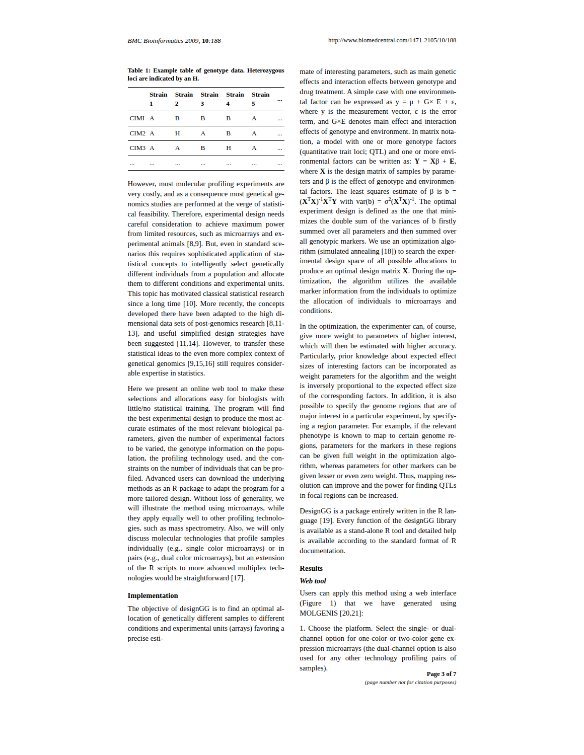BMC Bioinformatics 2009, 10:188
http://www.biomedcentral.com/1471-2105/10/188
Table 1: Example table of genotype data. Heterozygous loci are indicated by an H.
| | Strain 1 | Strain 2 | Strain 3 | Strain 4 | Strain 5 | ... |
| --- | --- | --- | --- | --- | --- | --- |
| CIMI | A | B | B | B | A | ... |
| CIM2 | A | H | A | B | A | ... |
| CIM3 | A | A | B | H | A | ... |
| ... | ... | ... | ... | ... | ... | ... |
However, most molecular profiling experiments are very costly, and as a consequence most genetical genomics studies are performed at the verge of statistical feasibility. Therefore, experimental design needs careful consideration to achieve maximum power from limited resources, such as microarrays and experimental animals [8,9]. But, even in standard scenarios this requires sophisticated application of statistical concepts to intelligently select genetically different individuals from a population and allocate them to different conditions and experimental units. This topic has motivated classical statistical research since a long time [10]. More recently, the concepts developed there have been adapted to the high dimensional data sets of post-genomics research [8,11-13], and useful simplified design strategies have been suggested [11,14]. However, to transfer these statistical ideas to the even more complex context of genetical genomics [9,15,16] still requires considerable expertise in statistics.
Here we present an online web tool to make these selections and allocations easy for biologists with little/no statistical training. The program will find the best experimental design to produce the most accurate estimates of the most relevant biological parameters, given the number of experimental factors to be varied, the genotype information on the population, the profiling technology used, and the constraints on the number of individuals that can be profiled. Advanced users can download the underlying methods as an R package to adapt the program for a more tailored design. Without loss of generality, we will illustrate the method using microarrays, while they apply equally well to other profiling technologies, such as mass spectrometry. Also, we will only discuss molecular technologies that profile samples individually (e.g., single color microarrays) or in pairs (e.g., dual color microarrays), but an extension of the R scripts to more advanced multiplex technologies would be straightforward [17].
Implementation
The objective of designGG is to find an optimal allocation of genetically different samples to different conditions and experimental units (arrays) favoring a precise esti-
mate of interesting parameters, such as main genetic effects and interaction effects between genotype and drug treatment. A simple case with one environmental factor can be expressed as y = μ + G× E + ε, where y is the measurement vector, ε is the error term, and G×E denotes main effect and interaction effects of genotype and environment. In matrix notation, a model with one or more genotype factors (quantitative trait loci; QTL) and one or more environmental factors can be written as: Y = Xβ + E, where X is the design matrix of samples by parameters and β is the effect of genotype and environmental factors. The least squares estimate of β is b = (XTX)-1XTY with var(b) = σ2(XTX)-1. The optimal experiment design is defined as the one that minimizes the double sum of the variances of b firstly summed over all parameters and then summed over all genotypic markers. We use an optimization algorithm (simulated annealing [18]) to search the experimental design space of all possible allocations to produce an optimal design matrix X. During the optimization, the algorithm utilizes the available marker information from the individuals to optimize the allocation of individuals to microarrays and conditions.
In the optimization, the experimenter can, of course, give more weight to parameters of higher interest, which will then be estimated with higher accuracy. Particularly, prior knowledge about expected effect sizes of interesting factors can be incorporated as weight parameters for the algorithm and the weight is inversely proportional to the expected effect size of the corresponding factors. In addition, it is also possible to specify the genome regions that are of major interest in a particular experiment, by specifying a region parameter. For example, if the relevant phenotype is known to map to certain genome regions, parameters for the markers in these regions can be given full weight in the optimization algorithm, whereas parameters for other markers can be given lesser or even zero weight. Thus, mapping resolution can improve and the power for finding QTLs in focal regions can be increased.
DesignGG is a package entirely written in the R language [19]. Every function of the designGG library is available as a stand-alone R tool and detailed help is available according to the standard format of R documentation.
Results
Web tool
Users can apply this method using a web interface (Figure 1) that we have generated using MOLGENIS [20,21]:
1. Choose the platform. Select the single- or dual-channel option for one-color or two-color gene expression microarrays (the dual-channel option is also used for any other technology profiling pairs of samples).
Page 3 of 7
(page number not for citation purposes)